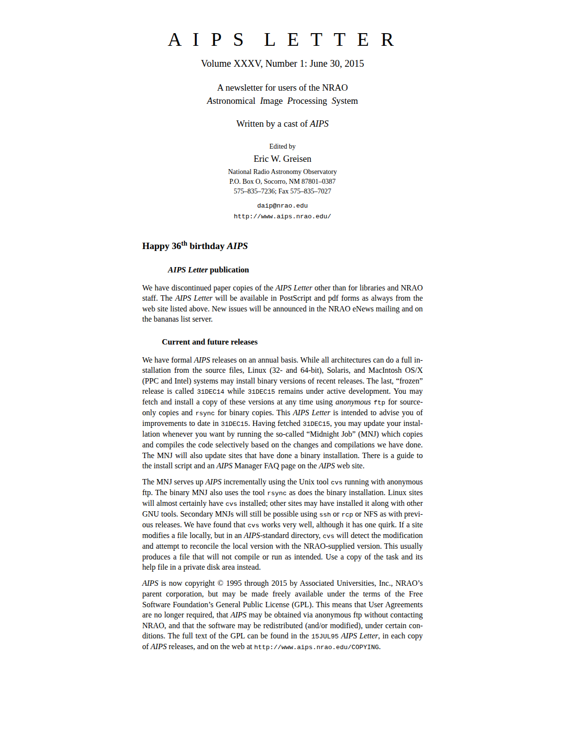A I P S L E T T E R
Volume XXXV, Number 1: June 30, 2015
A newsletter for users of the NRAO
Astronomical Image Processing System
Written by a cast of AIPS
Edited by
Eric W. Greisen
National Radio Astronomy Observatory
P.O. Box O, Socorro, NM 87801–0387
575–835–7236; Fax 575–835–7027
daip@nrao.edu
http://www.aips.nrao.edu/
Happy 36th birthday AIPS
AIPS Letter publication
We have discontinued paper copies of the AIPS Letter other than for libraries and NRAO staff. The AIPS Letter will be available in PostScript and pdf forms as always from the web site listed above. New issues will be announced in the NRAO eNews mailing and on the bananas list server.
Current and future releases
We have formal AIPS releases on an annual basis. While all architectures can do a full installation from the source files, Linux (32- and 64-bit), Solaris, and MacIntosh OS/X (PPC and Intel) systems may install binary versions of recent releases. The last, “frozen” release is called 31DEC14 while 31DEC15 remains under active development. You may fetch and install a copy of these versions at any time using anonymous ftp for source-only copies and rsync for binary copies. This AIPS Letter is intended to advise you of improvements to date in 31DEC15. Having fetched 31DEC15, you may update your installation whenever you want by running the so-called “Midnight Job” (MNJ) which copies and compiles the code selectively based on the changes and compilations we have done. The MNJ will also update sites that have done a binary installation. There is a guide to the install script and an AIPS Manager FAQ page on the AIPS web site.
The MNJ serves up AIPS incrementally using the Unix tool cvs running with anonymous ftp. The binary MNJ also uses the tool rsync as does the binary installation. Linux sites will almost certainly have cvs installed; other sites may have installed it along with other GNU tools. Secondary MNJs will still be possible using ssh or rcp or NFS as with previous releases. We have found that cvs works very well, although it has one quirk. If a site modifies a file locally, but in an AIPS-standard directory, cvs will detect the modification and attempt to reconcile the local version with the NRAO-supplied version. This usually produces a file that will not compile or run as intended. Use a copy of the task and its help file in a private disk area instead.
AIPS is now copyright © 1995 through 2015 by Associated Universities, Inc., NRAO’s parent corporation, but may be made freely available under the terms of the Free Software Foundation’s General Public License (GPL). This means that User Agreements are no longer required, that AIPS may be obtained via anonymous ftp without contacting NRAO, and that the software may be redistributed (and/or modified), under certain conditions. The full text of the GPL can be found in the 15JUL95 AIPS Letter, in each copy of AIPS releases, and on the web at http://www.aips.nrao.edu/COPYING.